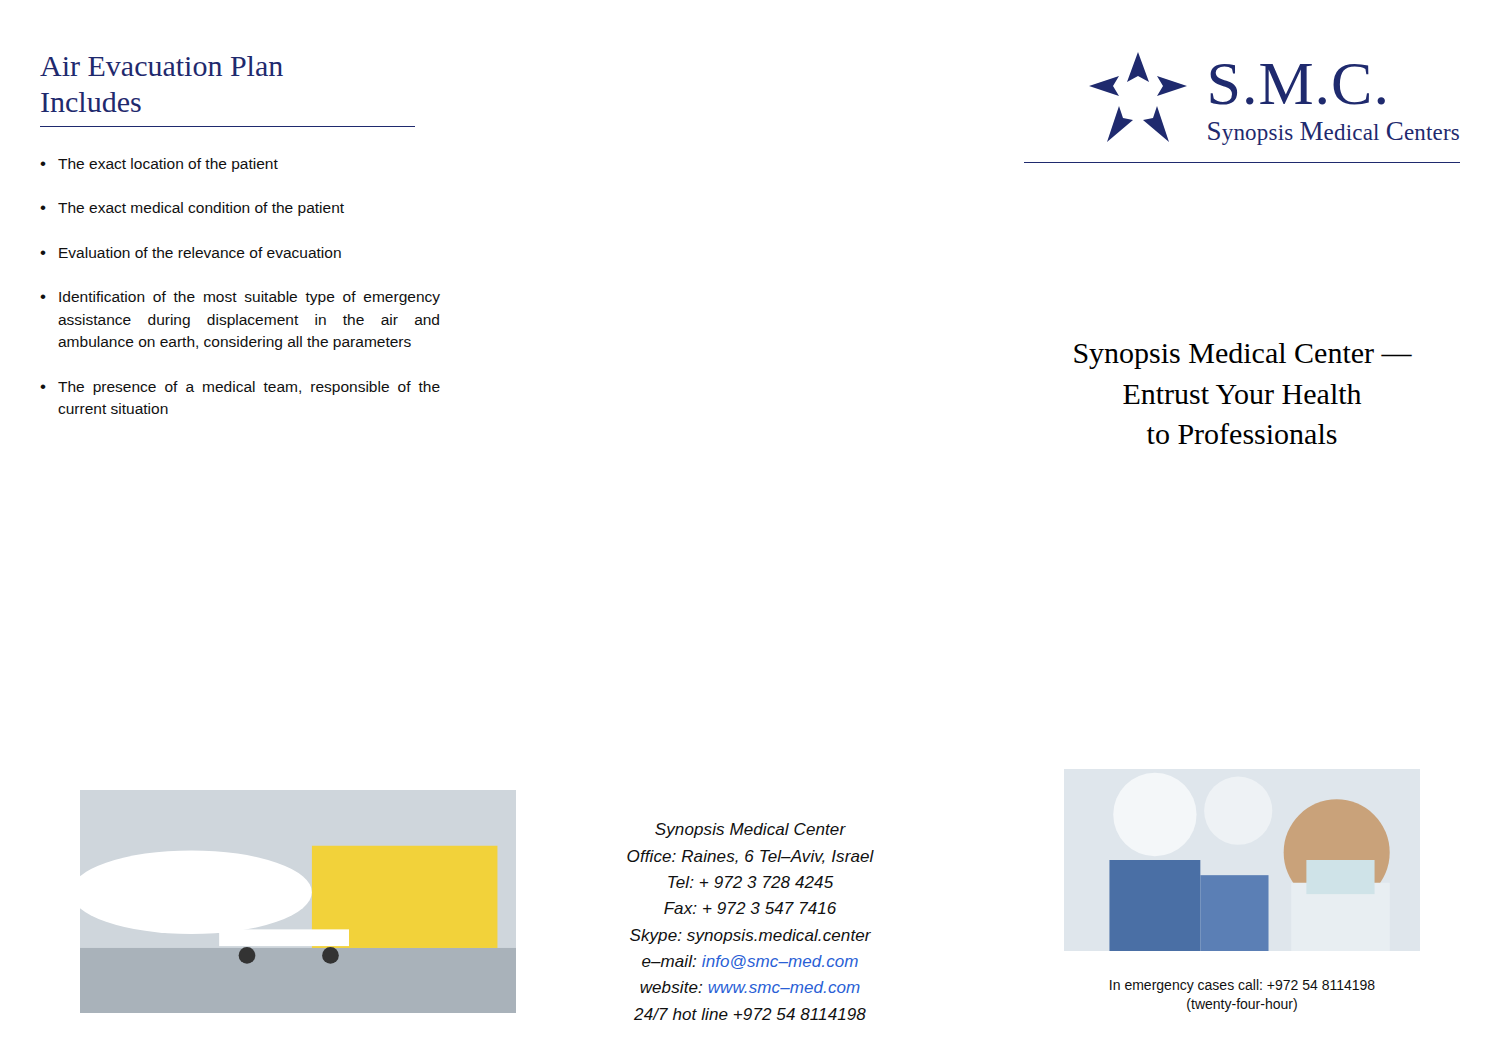Air Evacuation Plan
Includes
The exact location of the patient
The exact medical condition of the patient
Evaluation of the relevance of evacuation
Identification of the most suitable type of emergency assistance during displacement in the air and ambulance on earth, considering all the parameters
The presence of a medical team, responsible of the current situation
Synopsis Medical Center
Office: Raines, 6 Tel–Aviv, Israel
Tel: + 972 3 728 4245
Fax: + 972 3 547 7416
Skype: synopsis.medical.center
e–mail: info@smc–med.com
website: www.smc–med.com
24/7 hot line +972 54 8114198
S.M.C. Synopsis Medical Centers
Synopsis Medical Center —
Entrust Your Health
to Professionals
In emergency cases call: +972 54 8114198
(twenty-four-hour)